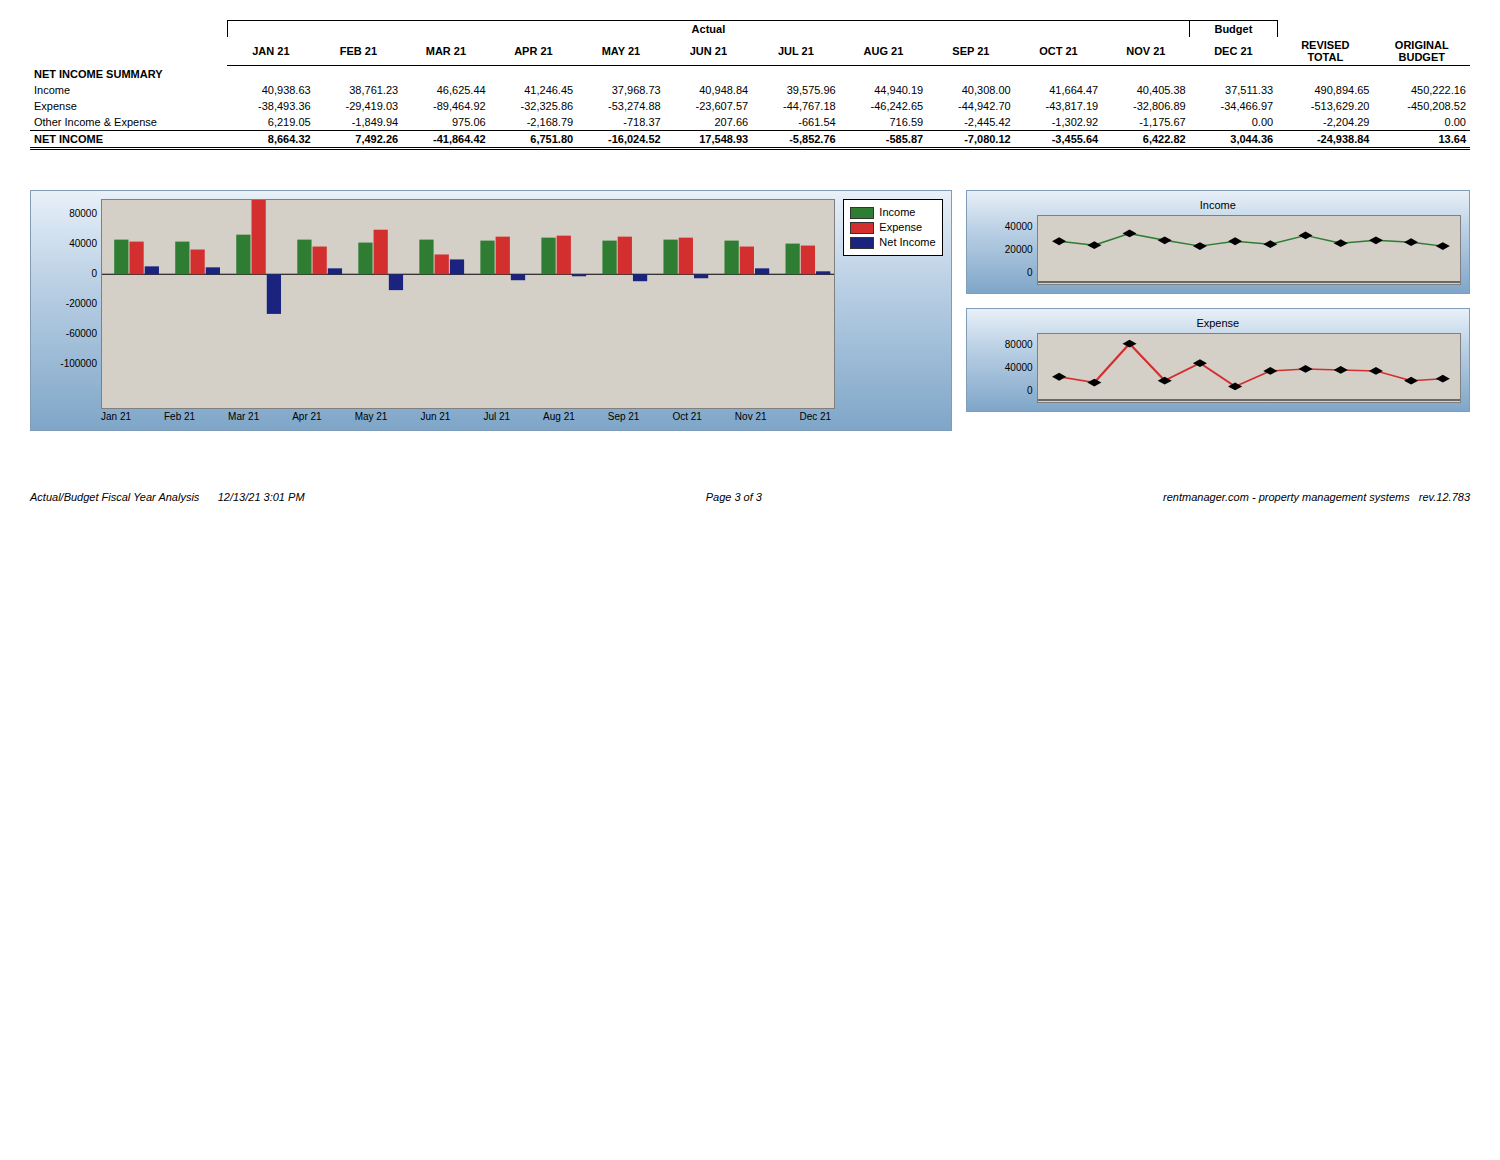| | Actual | Budget | | |
| --- | --- | --- | --- | --- |
| | JAN 21 | FEB 21 | MAR 21 | APR 21 | MAY 21 | JUN 21 | JUL 21 | AUG 21 | SEP 21 | OCT 21 | NOV 21 | DEC 21 | REVISED TOTAL | ORIGINAL BUDGET |
| NET INCOME SUMMARY | |
| Income | 40,938.63 | 38,761.23 | 46,625.44 | 41,246.45 | 37,968.73 | 40,948.84 | 39,575.96 | 44,940.19 | 40,308.00 | 41,664.47 | 40,405.38 | 37,511.33 | 490,894.65 | 450,222.16 |
| Expense | -38,493.36 | -29,419.03 | -89,464.92 | -32,325.86 | -53,274.88 | -23,607.57 | -44,767.18 | -46,242.65 | -44,942.70 | -43,817.19 | -32,806.89 | -34,466.97 | -513,629.20 | -450,208.52 |
| Other Income & Expense | 6,219.05 | -1,849.94 | 975.06 | -2,168.79 | -718.37 | 207.66 | -661.54 | 716.59 | -2,445.42 | -1,302.92 | -1,175.67 | 0.00 | -2,204.29 | 0.00 |
| NET INCOME | 8,664.32 | 7,492.26 | -41,864.42 | 6,751.80 | -16,024.52 | 17,548.93 | -5,852.76 | -585.87 | -7,080.12 | -3,455.64 | 6,422.82 | 3,044.36 | -24,938.84 | 13.64 |
80000
40000
0
-20000
-60000
-100000
Jan 21 Feb 21 Mar 21 Apr 21 May 21 Jun 21 Jul 21 Aug 21 Sep 21 Oct 21 Nov 21 Dec 21
Income
Expense
Net Income
Income
40000
20000
0
Expense
80000
40000
0
Actual/Budget Fiscal Year Analysis 12/13/21 3:01 PM
Page 3 of 3
rentmanager.com - property management systems rev.12.783